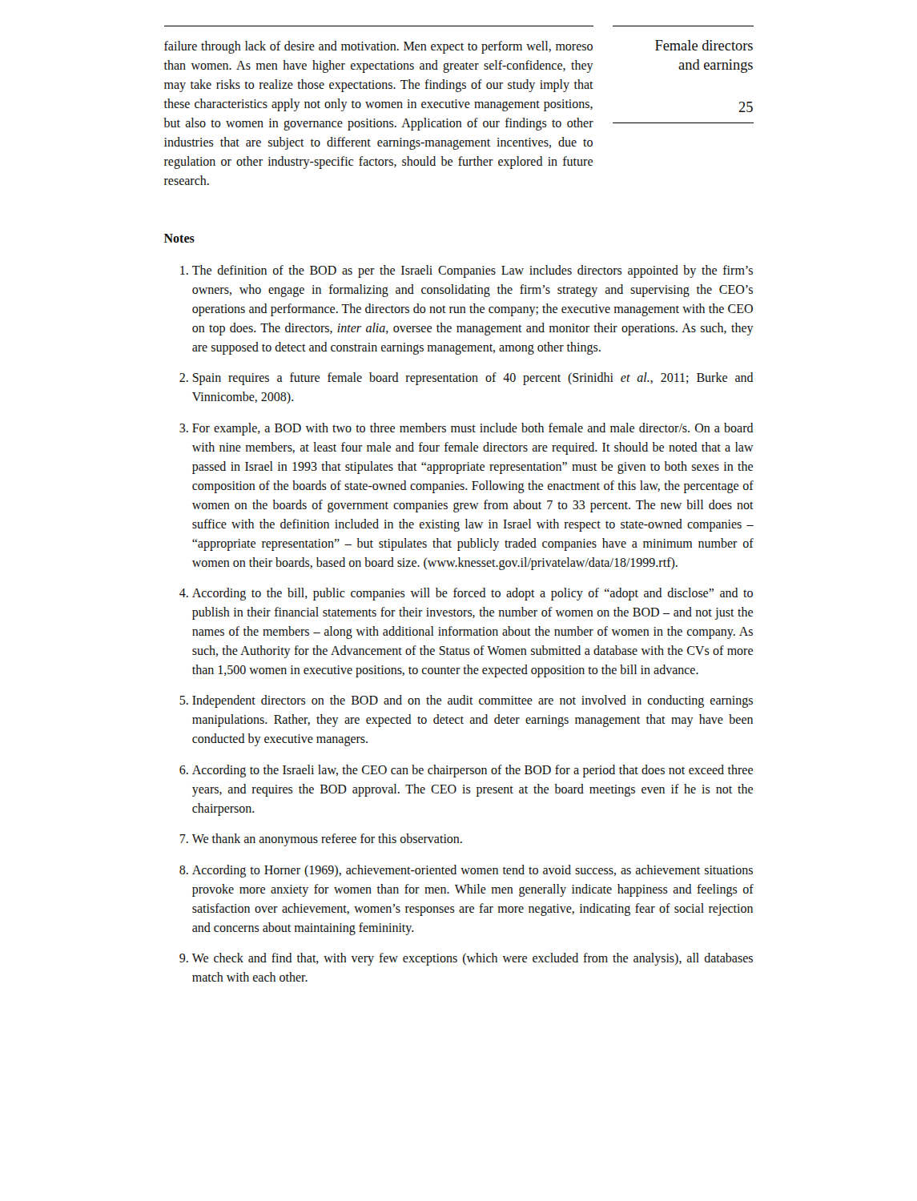failure through lack of desire and motivation. Men expect to perform well, moreso than women. As men have higher expectations and greater self-confidence, they may take risks to realize those expectations. The findings of our study imply that these characteristics apply not only to women in executive management positions, but also to women in governance positions. Application of our findings to other industries that are subject to different earnings-management incentives, due to regulation or other industry-specific factors, should be further explored in future research.
Female directors
and earnings
25
Notes
The definition of the BOD as per the Israeli Companies Law includes directors appointed by the firm’s owners, who engage in formalizing and consolidating the firm’s strategy and supervising the CEO’s operations and performance. The directors do not run the company; the executive management with the CEO on top does. The directors, inter alia, oversee the management and monitor their operations. As such, they are supposed to detect and constrain earnings management, among other things.
Spain requires a future female board representation of 40 percent (Srinidhi et al., 2011; Burke and Vinnicombe, 2008).
For example, a BOD with two to three members must include both female and male director/s. On a board with nine members, at least four male and four female directors are required. It should be noted that a law passed in Israel in 1993 that stipulates that “appropriate representation” must be given to both sexes in the composition of the boards of state-owned companies. Following the enactment of this law, the percentage of women on the boards of government companies grew from about 7 to 33 percent. The new bill does not suffice with the definition included in the existing law in Israel with respect to state-owned companies – “appropriate representation” – but stipulates that publicly traded companies have a minimum number of women on their boards, based on board size. (www.knesset.gov.il/privatelaw/data/18/1999.rtf).
According to the bill, public companies will be forced to adopt a policy of “adopt and disclose” and to publish in their financial statements for their investors, the number of women on the BOD – and not just the names of the members – along with additional information about the number of women in the company. As such, the Authority for the Advancement of the Status of Women submitted a database with the CVs of more than 1,500 women in executive positions, to counter the expected opposition to the bill in advance.
Independent directors on the BOD and on the audit committee are not involved in conducting earnings manipulations. Rather, they are expected to detect and deter earnings management that may have been conducted by executive managers.
According to the Israeli law, the CEO can be chairperson of the BOD for a period that does not exceed three years, and requires the BOD approval. The CEO is present at the board meetings even if he is not the chairperson.
We thank an anonymous referee for this observation.
According to Horner (1969), achievement-oriented women tend to avoid success, as achievement situations provoke more anxiety for women than for men. While men generally indicate happiness and feelings of satisfaction over achievement, women’s responses are far more negative, indicating fear of social rejection and concerns about maintaining femininity.
We check and find that, with very few exceptions (which were excluded from the analysis), all databases match with each other.